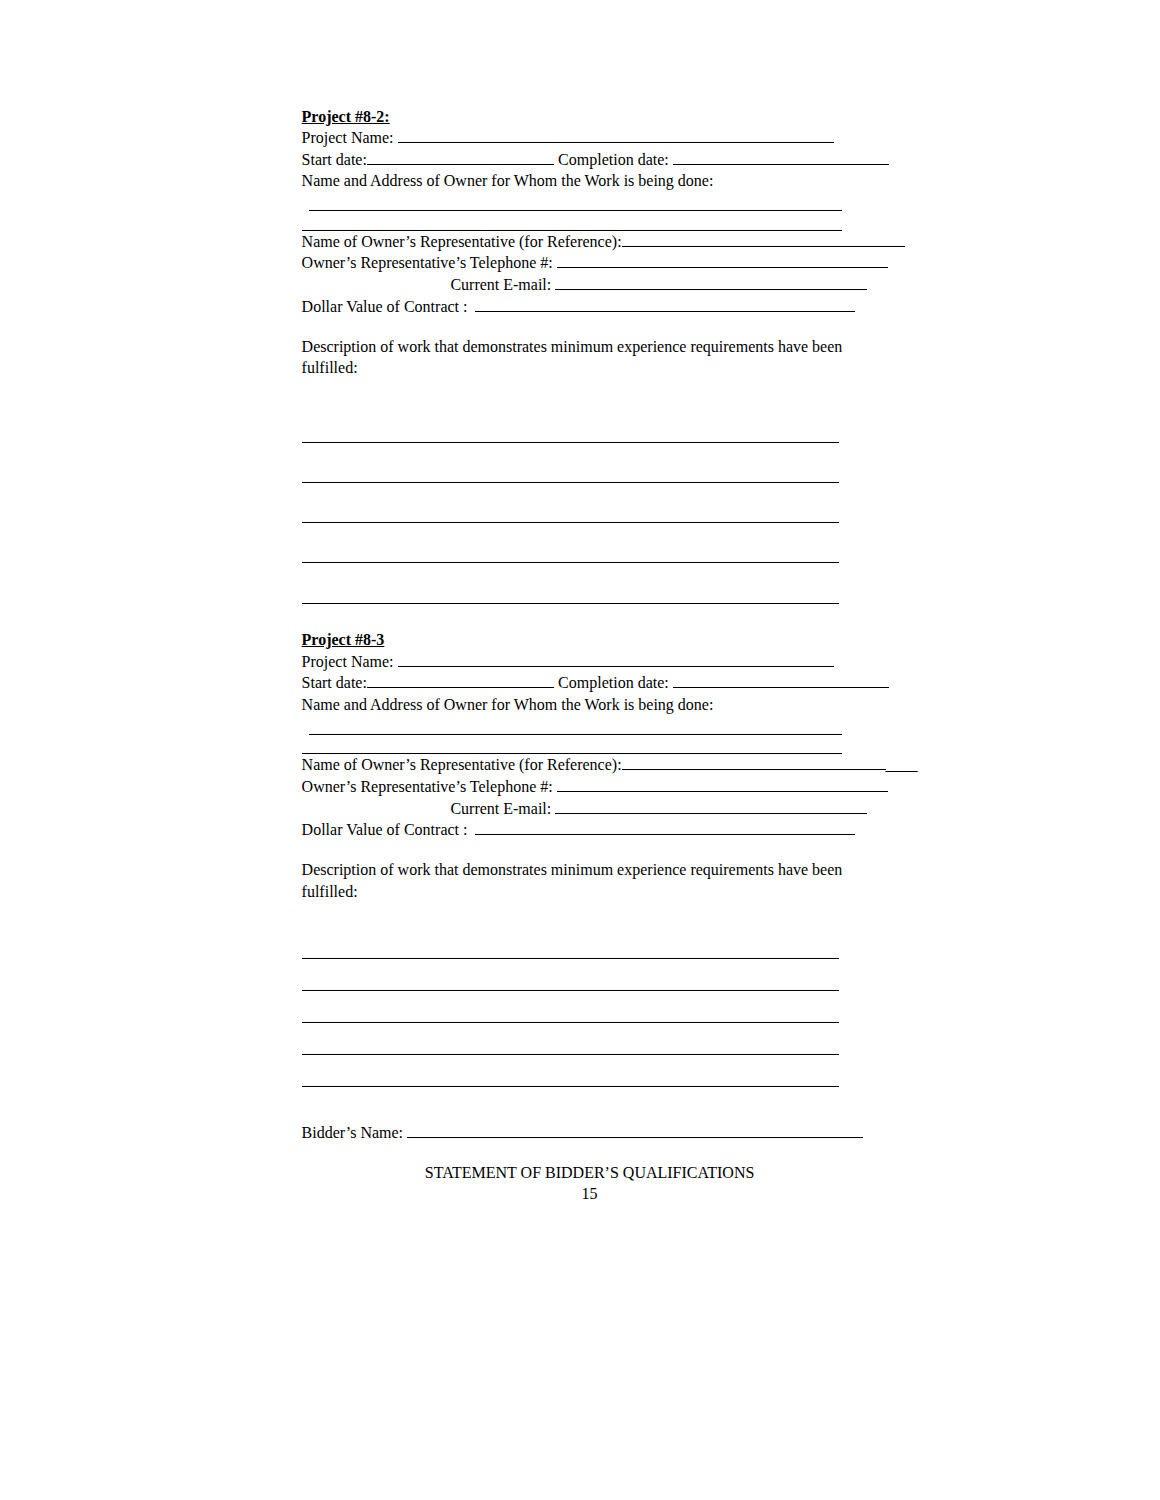Project #8-2:
Project Name:
Start date: Completion date:
Name and Address of Owner for Whom the Work is being done:
Name of Owner’s Representative (for Reference):
Owner’s Representative’s Telephone #:
Current E-mail:
Dollar Value of Contract :
Description of work that demonstrates minimum experience requirements have been fulfilled:
Project #8-3
Project Name:
Start date: Completion date:
Name and Address of Owner for Whom the Work is being done:
Name of Owner’s Representative (for Reference): ____
Owner’s Representative’s Telephone #:
Current E-mail:
Dollar Value of Contract :
Description of work that demonstrates minimum experience requirements have been fulfilled:
Bidder’s Name:
STATEMENT OF BIDDER’S QUALIFICATIONS
15